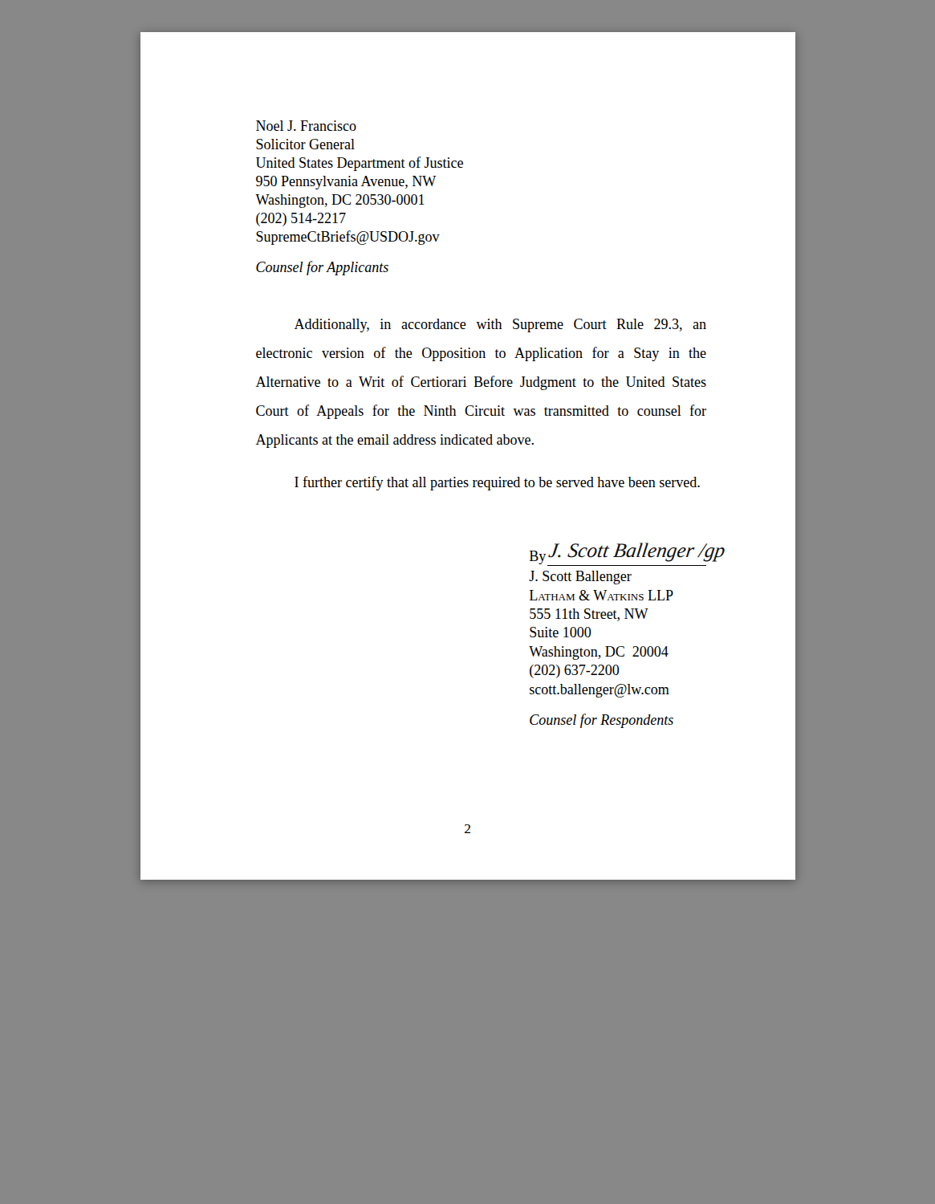Noel J. Francisco
Solicitor General
United States Department of Justice
950 Pennsylvania Avenue, NW
Washington, DC 20530-0001
(202) 514-2217
SupremeCtBriefs@USDOJ.gov
Counsel for Applicants
Additionally, in accordance with Supreme Court Rule 29.3, an electronic version of the Opposition to Application for a Stay in the Alternative to a Writ of Certiorari Before Judgment to the United States Court of Appeals for the Ninth Circuit was transmitted to counsel for Applicants at the email address indicated above.
I further certify that all parties required to be served have been served.
By J. Scott Ballenger /gp
J. Scott Ballenger
Latham & Watkins LLP
555 11th Street, NW
Suite 1000
Washington, DC 20004
(202) 637-2200
scott.ballenger@lw.com
Counsel for Respondents
2